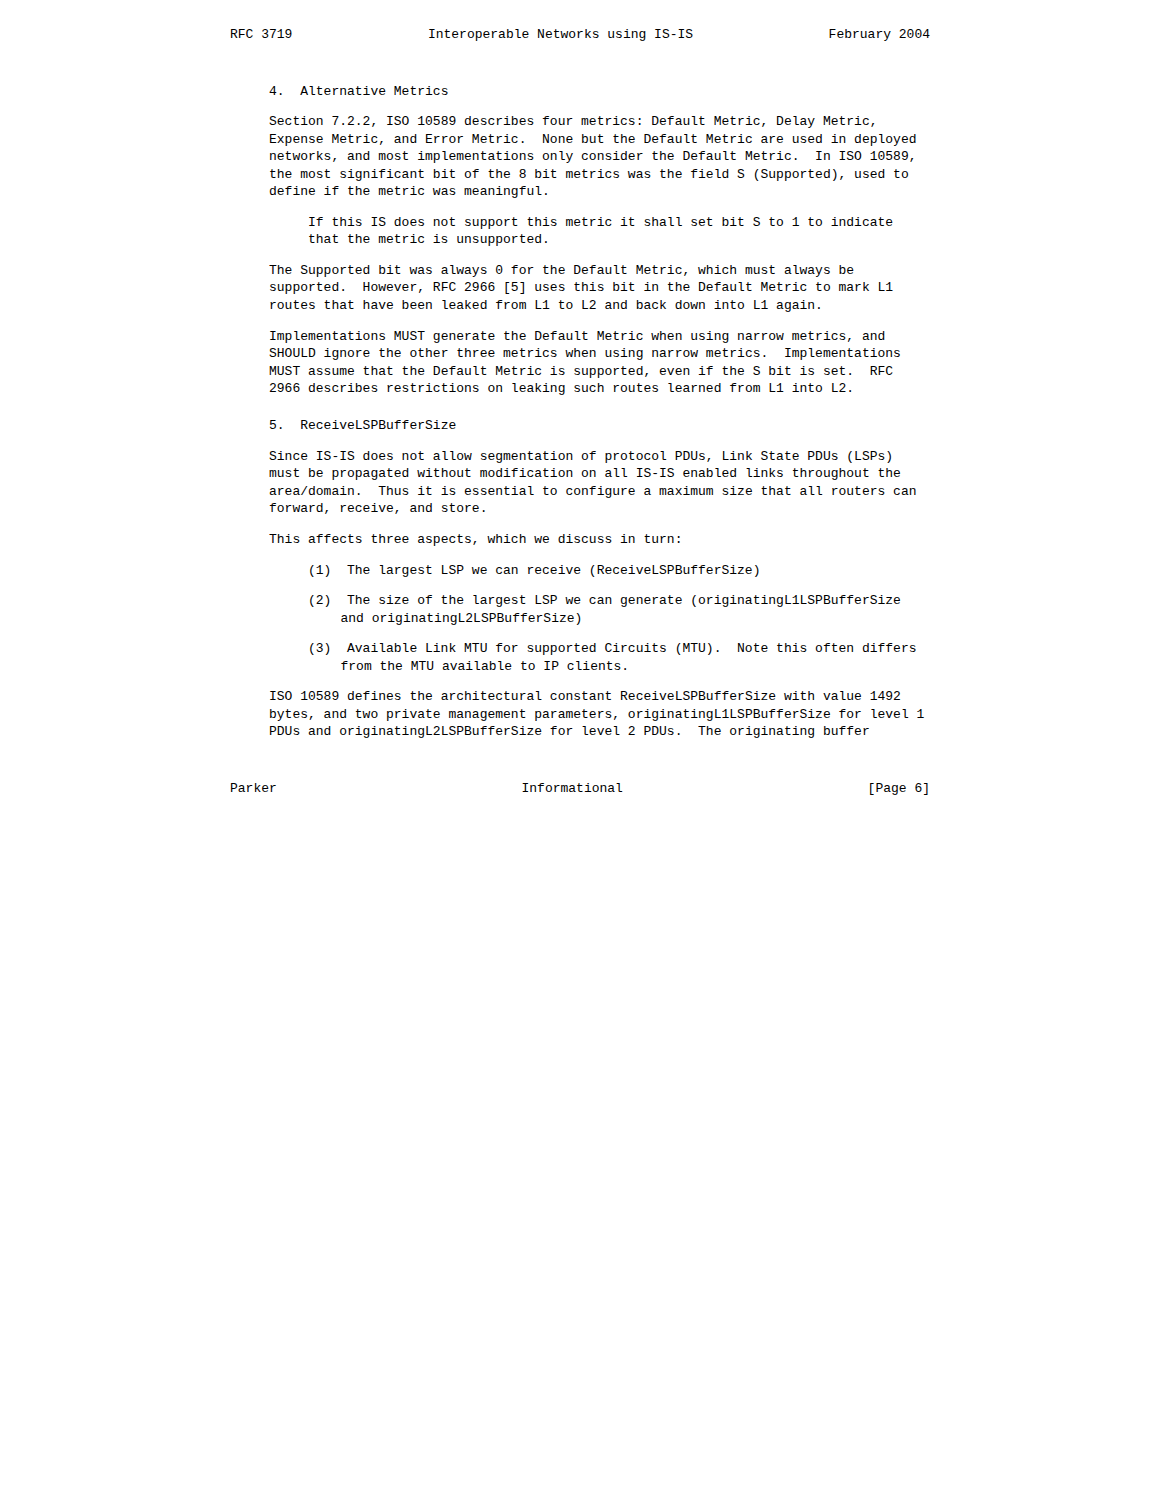RFC 3719 Interoperable Networks using IS-IS February 2004
4. Alternative Metrics
Section 7.2.2, ISO 10589 describes four metrics: Default Metric, Delay Metric, Expense Metric, and Error Metric. None but the Default Metric are used in deployed networks, and most implementations only consider the Default Metric. In ISO 10589, the most significant bit of the 8 bit metrics was the field S (Supported), used to define if the metric was meaningful.
If this IS does not support this metric it shall set bit S to 1 to indicate that the metric is unsupported.
The Supported bit was always 0 for the Default Metric, which must always be supported. However, RFC 2966 [5] uses this bit in the Default Metric to mark L1 routes that have been leaked from L1 to L2 and back down into L1 again.
Implementations MUST generate the Default Metric when using narrow metrics, and SHOULD ignore the other three metrics when using narrow metrics. Implementations MUST assume that the Default Metric is supported, even if the S bit is set. RFC 2966 describes restrictions on leaking such routes learned from L1 into L2.
5. ReceiveLSPBufferSize
Since IS-IS does not allow segmentation of protocol PDUs, Link State PDUs (LSPs) must be propagated without modification on all IS-IS enabled links throughout the area/domain. Thus it is essential to configure a maximum size that all routers can forward, receive, and store.
This affects three aspects, which we discuss in turn:
(1) The largest LSP we can receive (ReceiveLSPBufferSize)
(2) The size of the largest LSP we can generate (originatingL1LSPBufferSize and originatingL2LSPBufferSize)
(3) Available Link MTU for supported Circuits (MTU). Note this often differs from the MTU available to IP clients.
ISO 10589 defines the architectural constant ReceiveLSPBufferSize with value 1492 bytes, and two private management parameters, originatingL1LSPBufferSize for level 1 PDUs and originatingL2LSPBufferSize for level 2 PDUs. The originating buffer
Parker Informational [Page 6]